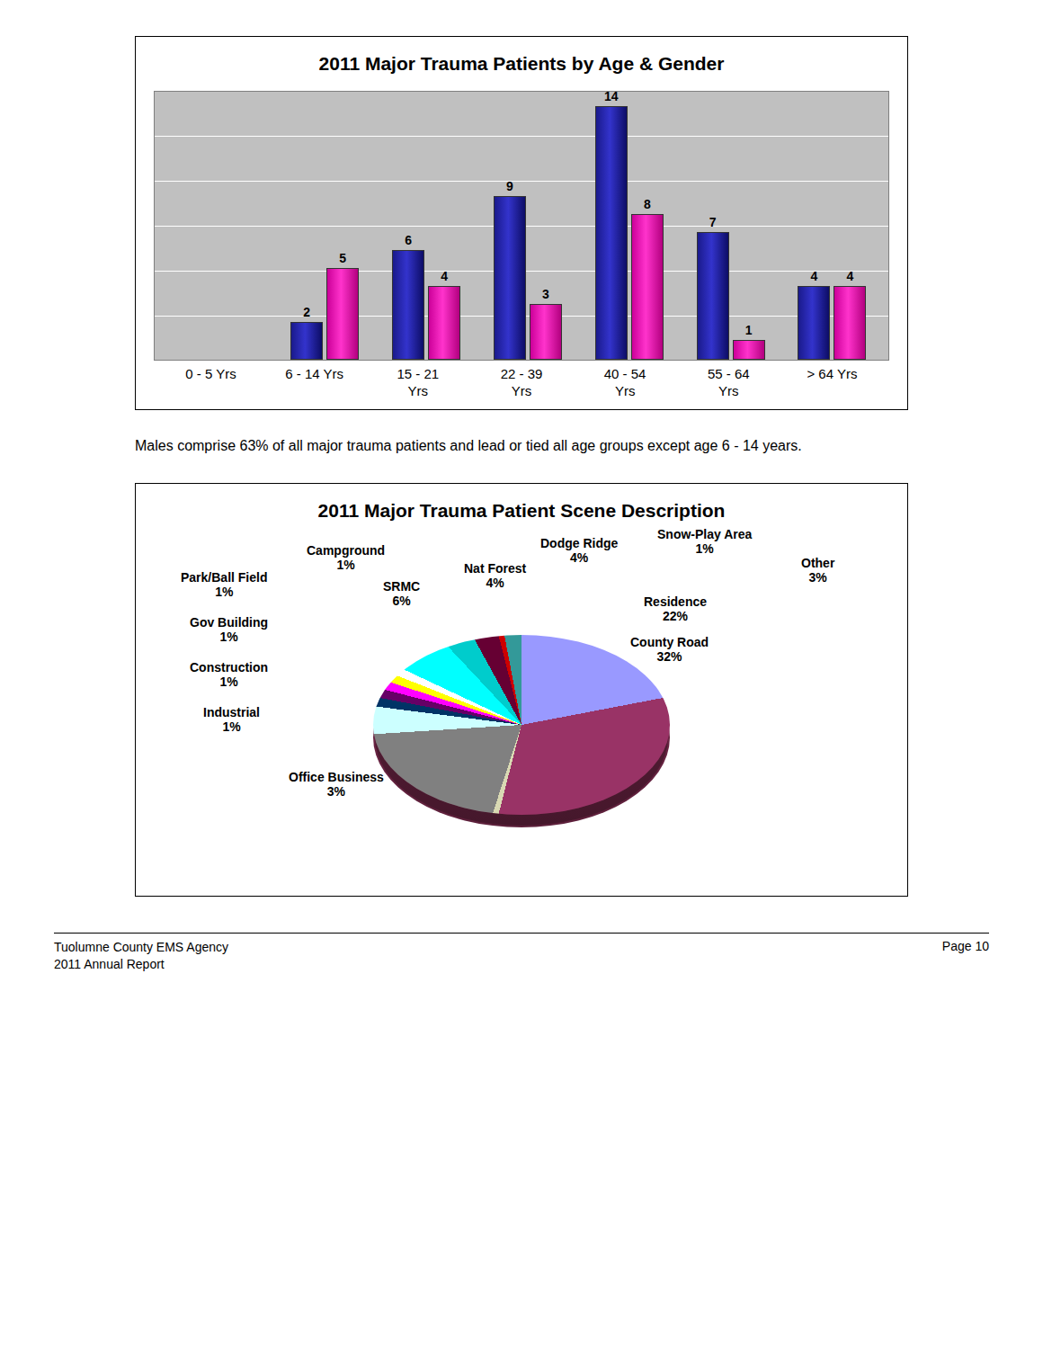2011 Major Trauma Patients by Age & Gender
2
5
6
4
9
3
14
8
7
1
4
4
0 - 5 Yrs
6 - 14 Yrs
15 - 21
Yrs
22 - 39
Yrs
40 - 54
Yrs
55 - 64
Yrs
> 64 Yrs
Males comprise 63% of all major trauma patients and lead or tied all age groups except age 6 - 14 years.
2011 Major Trauma Patient Scene Description
Campground
1% Park/Ball Field
1% SRMC
6% Nat Forest
4% Dodge Ridge
4% Snow-Play Area
1% Other
3% Gov Building
1% Construction
1% Industrial
1% Office Business
3% City Street
1% Highway
19% County Road
32% Residence
22%
Tuolumne County EMS Agency
2011 Annual Report
Page 10